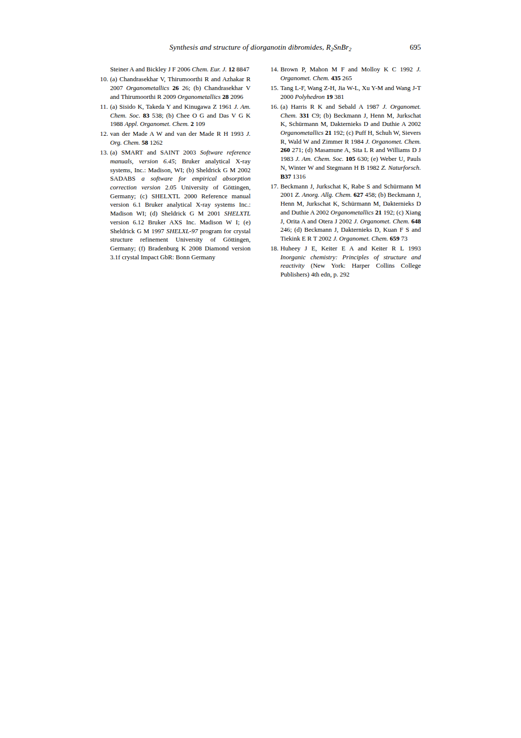Synthesis and structure of diorganotin dibromides, R2SnBr2 695
Steiner A and Bickley J F 2006 Chem. Eur. J. 12 8847
10.(a) Chandrasekhar V, Thirumoorthi R and Azhakar R 2007 Organometallics 26 26; (b) Chandrasekhar V and Thirumoorthi R 2009 Organometallics 28 2096
11.(a) Sisido K, Takeda Y and Kinugawa Z 1961 J. Am. Chem. Soc. 83 538; (b) Chee O G and Das V G K 1988 Appl. Organomet. Chem. 2 109
12. van der Made A W and van der Made R H 1993 J. Org. Chem. 58 1262
13.(a) SMART and SAINT 2003 Software reference manuals, version 6.45; Bruker analytical X-ray systems, Inc.: Madison, WI; (b) Sheldrick G M 2002 SADABS a software for empirical absorption correction version 2.05 University of Göttingen, Germany; (c) SHELXTL 2000 Reference manual version 6.1 Bruker analytical X-ray systems Inc.: Madison WI; (d) Sheldrick G M 2001 SHELXTL version 6.12 Bruker AXS Inc. Madison W I; (e) Sheldrick G M 1997 SHELXL-97 program for crystal structure refinement University of Göttingen, Germany; (f) Bradenburg K 2008 Diamond version 3.1f crystal Impact GbR: Bonn Germany
14. Brown P, Mahon M F and Molloy K C 1992 J. Organomet. Chem. 435 265
15. Tang L-F, Wang Z-H, Jia W-L, Xu Y-M and Wang J-T 2000 Polyhedron 19 381
16.(a) Harris R K and Sebald A 1987 J. Organomet. Chem. 331 C9; (b) Beckmann J, Henn M, Jurkschat K, Schürmann M, Dakternieks D and Duthie A 2002 Organometallics 21 192; (c) Puff H, Schuh W, Sievers R, Wald W and Zimmer R 1984 J. Organomet. Chem. 260 271; (d) Masamune A, Sita L R and Williams D J 1983 J. Am. Chem. Soc. 105 630; (e) Weber U, Pauls N, Winter W and Stegmann H B 1982 Z. Naturforsch. B37 1316
17. Beckmann J, Jurkschat K, Rabe S and Schürmann M 2001 Z. Anorg. Allg. Chem. 627 458; (b) Beckmann J, Henn M, Jurkschat K, Schürmann M, Dakternieks D and Duthie A 2002 Organometallics 21 192; (c) Xiang J, Orita A and Otera J 2002 J. Organomet. Chem. 648 246; (d) Beckmann J, Dakternieks D, Kuan F S and Tiekink E R T 2002 J. Organomet. Chem. 659 73
18. Huheey J E, Keiter E A and Keiter R L 1993 Inorganic chemistry: Principles of structure and reactivity (New York: Harper Collins College Publishers) 4th edn, p. 292